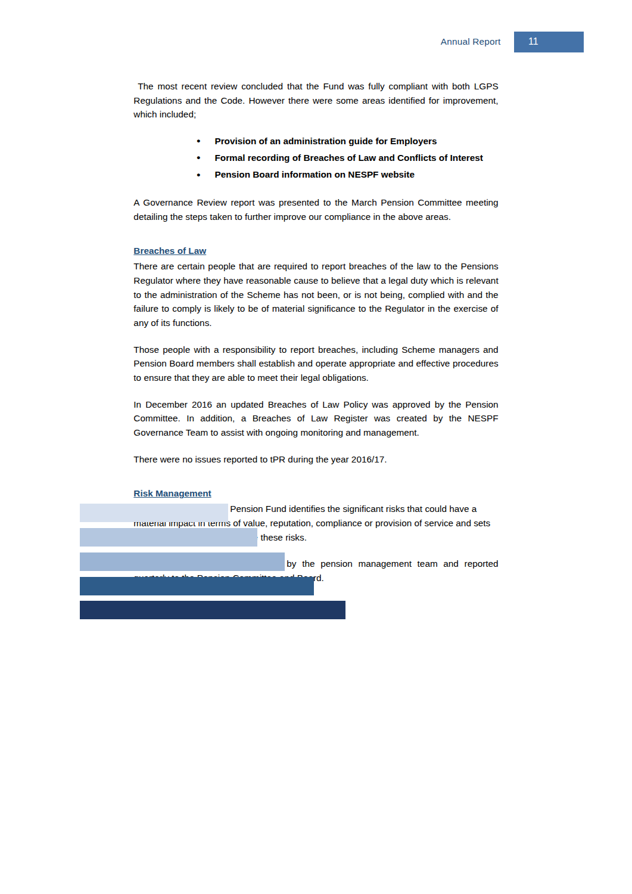Annual Report
11
The most recent review concluded that the Fund was fully compliant with both LGPS Regulations and the Code. However there were some areas identified for improvement, which included;
Provision of an administration guide for Employers
Formal recording of Breaches of Law and Conflicts of Interest
Pension Board information on NESPF website
A Governance Review report was presented to the March Pension Committee meeting detailing the steps taken to further improve our compliance in the above areas.
Breaches of Law
There are certain people that are required to report breaches of the law to the Pensions Regulator where they have reasonable cause to believe that a legal duty which is relevant to the administration of the Scheme has not been, or is not being, complied with and the failure to comply is likely to be of material significance to the Regulator in the exercise of any of its functions.
Those people with a responsibility to report breaches, including Scheme managers and Pension Board members shall establish and operate appropriate and effective procedures to ensure that they are able to meet their legal obligations.
In December 2016 an updated Breaches of Law Policy was approved by the Pension Committee. In addition, a Breaches of Law Register was created by the NESPF Governance Team to assist with ongoing monitoring and management.
There were no issues reported to tPR during the year 2016/17.
Risk Management
The risk register for the Pension Fund identifies the significant risks that could have a material impact in terms of value, reputation, compliance or provision of service and sets out the action taken to mitigate these risks.
The register is reviewed regularly by the pension management team and reported quarterly to the Pension Committee and Board.